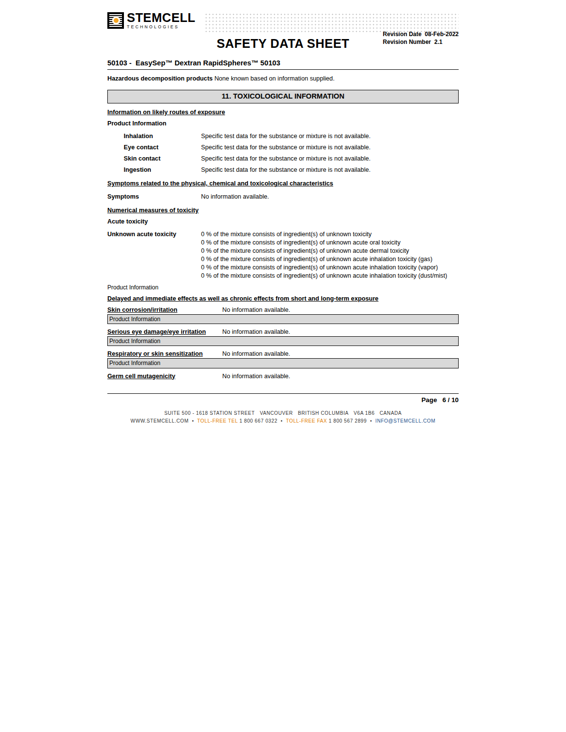STEMCELL
TECHNOLOGIES
SAFETY DATA SHEET
Revision Date 08-Feb-2022
Revision Number 2.1
50103 - EasySep™ Dextran RapidSpheres™ 50103
Hazardous decomposition products None known based on information supplied.
11. TOXICOLOGICAL INFORMATION
Information on likely routes of exposure
Product Information
| Inhalation | Specific test data for the substance or mixture is not available. |
| Eye contact | Specific test data for the substance or mixture is not available. |
| Skin contact | Specific test data for the substance or mixture is not available. |
| Ingestion | Specific test data for the substance or mixture is not available. |
Symptoms related to the physical, chemical and toxicological characteristics
| Symptoms | No information available. |
Numerical measures of toxicity
Acute toxicity
| Unknown acute toxicity | 0 % of the mixture consists of ingredient(s) of unknown toxicity 0 % of the mixture consists of ingredient(s) of unknown acute oral toxicity 0 % of the mixture consists of ingredient(s) of unknown acute dermal toxicity 0 % of the mixture consists of ingredient(s) of unknown acute inhalation toxicity (gas) 0 % of the mixture consists of ingredient(s) of unknown acute inhalation toxicity (vapor) 0 % of the mixture consists of ingredient(s) of unknown acute inhalation toxicity (dust/mist) |
Product Information
Delayed and immediate effects as well as chronic effects from short and long-term exposure
Skin corrosion/irritation
No information available.
Product Information
Serious eye damage/eye irritation
No information available.
Product Information
Respiratory or skin sensitization
No information available.
Product Information
Germ cell mutagenicity
No information available.
Page 6 / 10
SUITE 500 - 1618 STATION STREET VANCOUVER BRITISH COLUMBIA V6A 1B6 CANADA
WWW.STEMCELL.COM • TOLL-FREE TEL 1 800 667 0322 • TOLL-FREE FAX 1 800 567 2899 • INFO@STEMCELL.COM